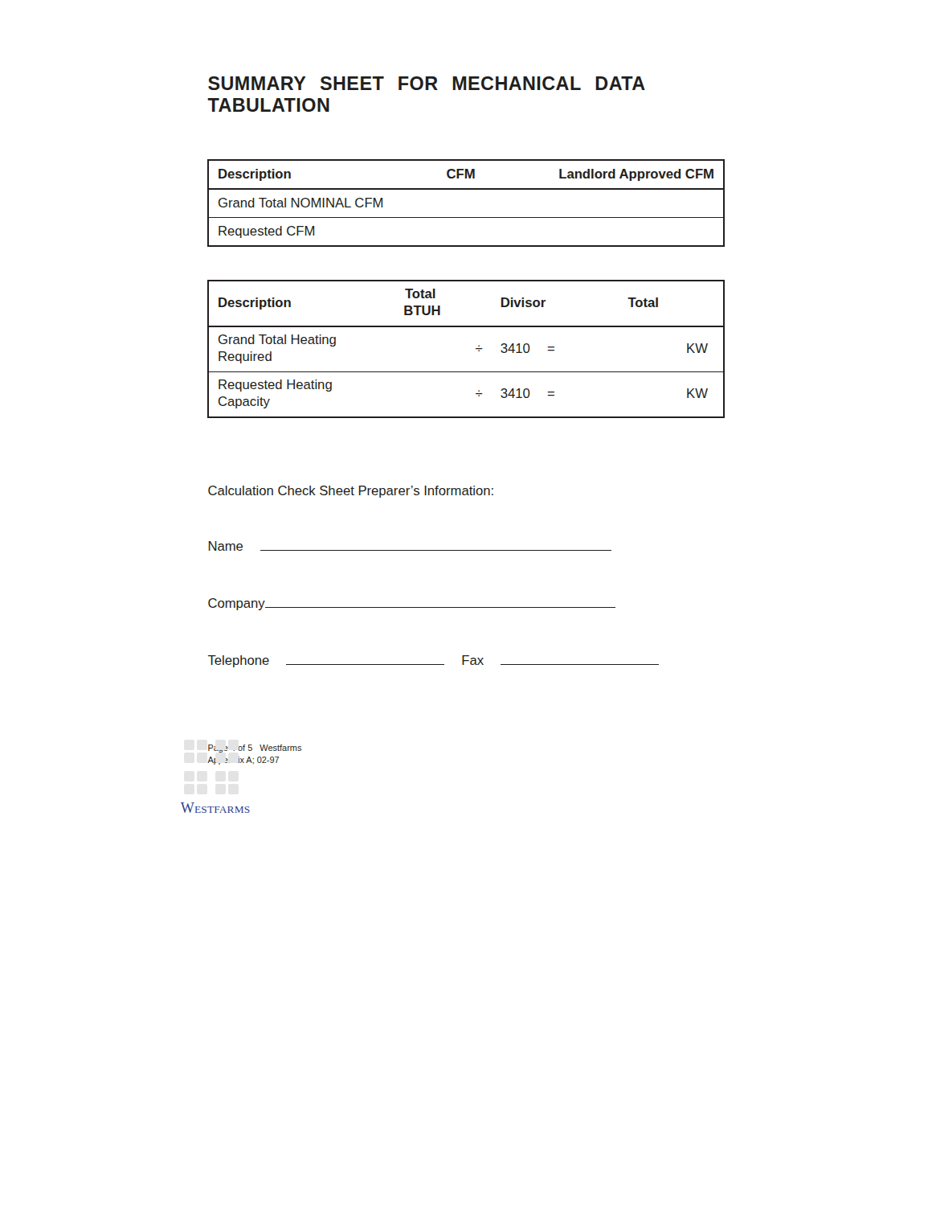SUMMARY SHEET FOR MECHANICAL DATA TABULATION
| Description | CFM | Landlord Approved CFM |
| --- | --- | --- |
| Grand Total NOMINAL CFM | | |
| Requested CFM | | |
| Description | Total BTUH | | Divisor | | Total |
| --- | --- | --- | --- | --- | --- |
| Grand Total Heating Required | | ÷ | 3410 | = | KW |
| Requested Heating Capacity | | ÷ | 3410 | = | KW |
Calculation Check Sheet Preparer’s Information:
Name
Company
Telephone Fax
Page 4 of 5 Westfarms
Appendix A; 02-97
WESTFARMS